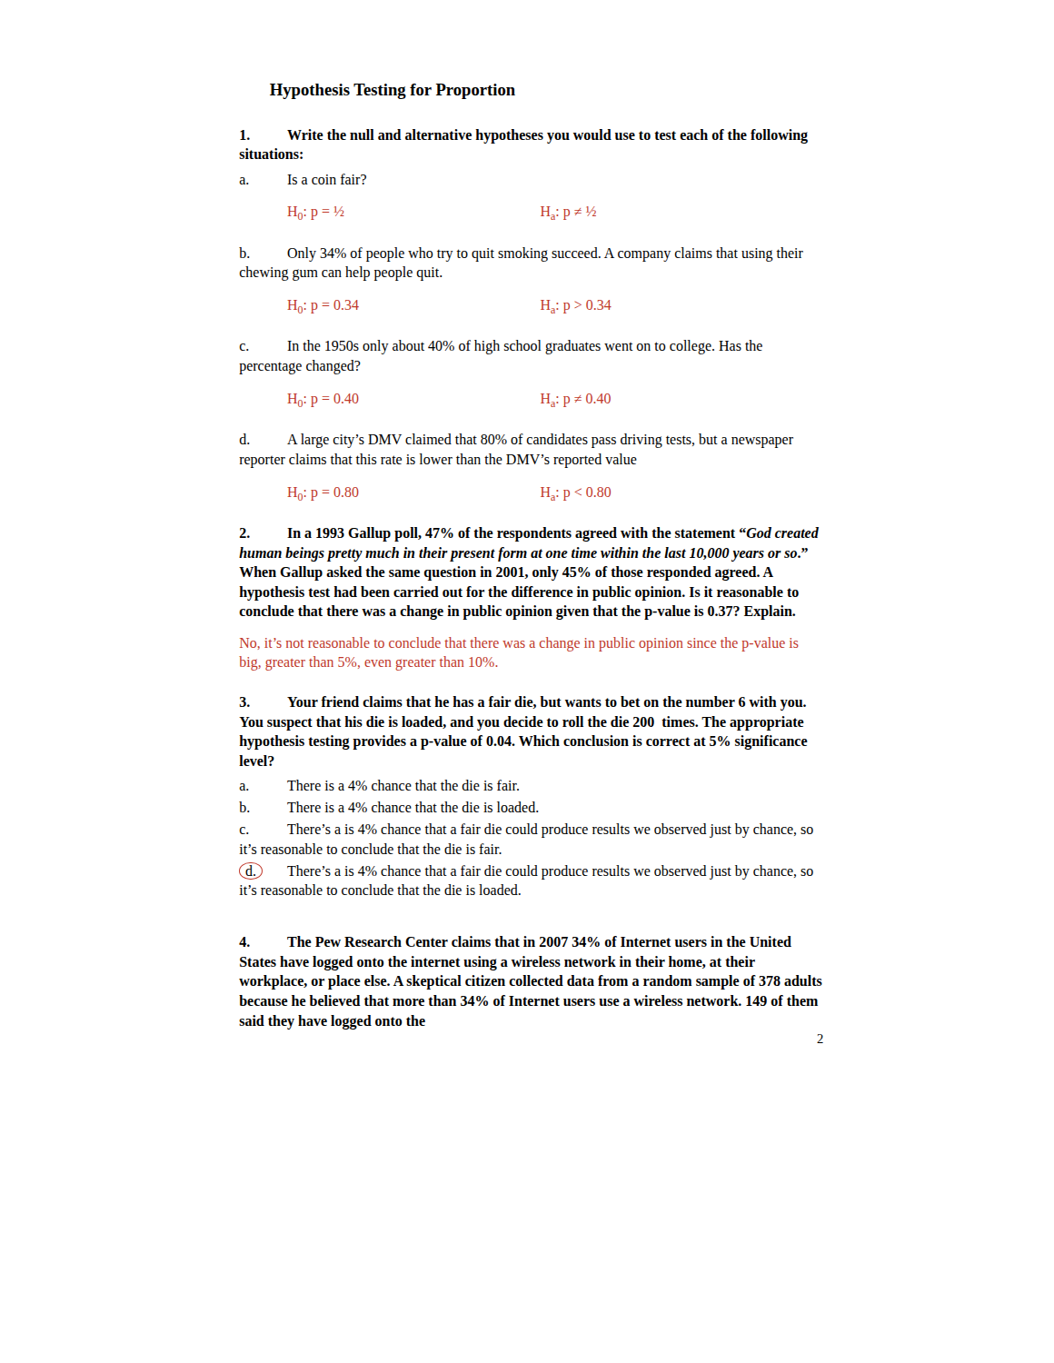Hypothesis Testing for Proportion
1. Write the null and alternative hypotheses you would use to test each of the following situations:
a. Is a coin fair?
H0: p = ½ Ha: p ≠ ½
b. Only 34% of people who try to quit smoking succeed. A company claims that using their chewing gum can help people quit.
H0: p = 0.34 Ha: p > 0.34
c. In the 1950s only about 40% of high school graduates went on to college. Has the percentage changed?
H0: p = 0.40 Ha: p ≠ 0.40
d. A large city’s DMV claimed that 80% of candidates pass driving tests, but a newspaper reporter claims that this rate is lower than the DMV’s reported value
H0: p = 0.80 Ha: p < 0.80
2. In a 1993 Gallup poll, 47% of the respondents agreed with the statement “God created human beings pretty much in their present form at one time within the last 10,000 years or so.” When Gallup asked the same question in 2001, only 45% of those responded agreed. A hypothesis test had been carried out for the difference in public opinion. Is it reasonable to conclude that there was a change in public opinion given that the p-value is 0.37? Explain.
No, it’s not reasonable to conclude that there was a change in public opinion since the p-value is big, greater than 5%, even greater than 10%.
3. Your friend claims that he has a fair die, but wants to bet on the number 6 with you. You suspect that his die is loaded, and you decide to roll the die 200 times. The appropriate hypothesis testing provides a p-value of 0.04. Which conclusion is correct at 5% significance level?
a. There is a 4% chance that the die is fair.
b. There is a 4% chance that the die is loaded.
c. There’s a is 4% chance that a fair die could produce results we observed just by chance, so it’s reasonable to conclude that the die is fair.
d. There’s a is 4% chance that a fair die could produce results we observed just by chance, so it’s reasonable to conclude that the die is loaded.
4. The Pew Research Center claims that in 2007 34% of Internet users in the United States have logged onto the internet using a wireless network in their home, at their workplace, or place else. A skeptical citizen collected data from a random sample of 378 adults because he believed that more than 34% of Internet users use a wireless network. 149 of them said they have logged onto the
2